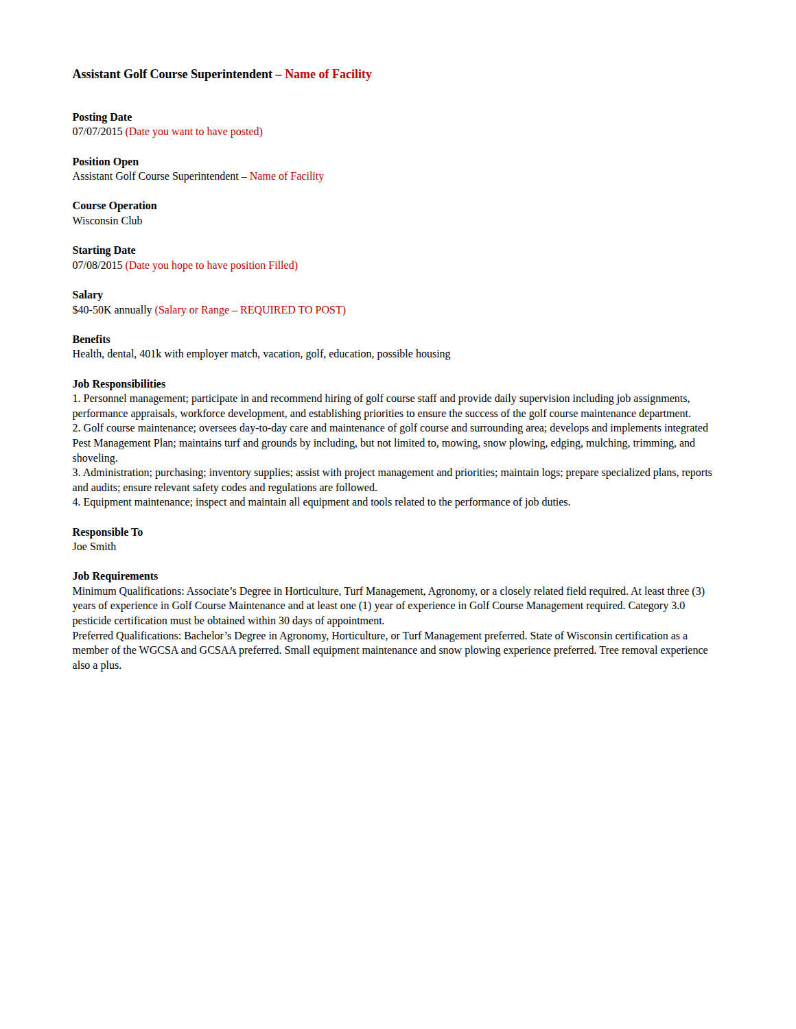Assistant Golf Course Superintendent – Name of Facility
Posting Date
07/07/2015 (Date you want to have posted)
Position Open
Assistant Golf Course Superintendent – Name of Facility
Course Operation
Wisconsin Club
Starting Date
07/08/2015 (Date you hope to have position Filled)
Salary
$40-50K annually (Salary or Range – REQUIRED TO POST)
Benefits
Health, dental, 401k with employer match, vacation, golf, education, possible housing
Job Responsibilities
1. Personnel management; participate in and recommend hiring of golf course staff and provide daily supervision including job assignments, performance appraisals, workforce development, and establishing priorities to ensure the success of the golf course maintenance department.
2. Golf course maintenance; oversees day-to-day care and maintenance of golf course and surrounding area; develops and implements integrated Pest Management Plan; maintains turf and grounds by including, but not limited to, mowing, snow plowing, edging, mulching, trimming, and shoveling.
3. Administration; purchasing; inventory supplies; assist with project management and priorities; maintain logs; prepare specialized plans, reports and audits; ensure relevant safety codes and regulations are followed.
4. Equipment maintenance; inspect and maintain all equipment and tools related to the performance of job duties.
Responsible To
Joe Smith
Job Requirements
Minimum Qualifications: Associate’s Degree in Horticulture, Turf Management, Agronomy, or a closely related field required. At least three (3) years of experience in Golf Course Maintenance and at least one (1) year of experience in Golf Course Management required. Category 3.0 pesticide certification must be obtained within 30 days of appointment.
Preferred Qualifications: Bachelor’s Degree in Agronomy, Horticulture, or Turf Management preferred. State of Wisconsin certification as a member of the WGCSA and GCSAA preferred. Small equipment maintenance and snow plowing experience preferred. Tree removal experience also a plus.